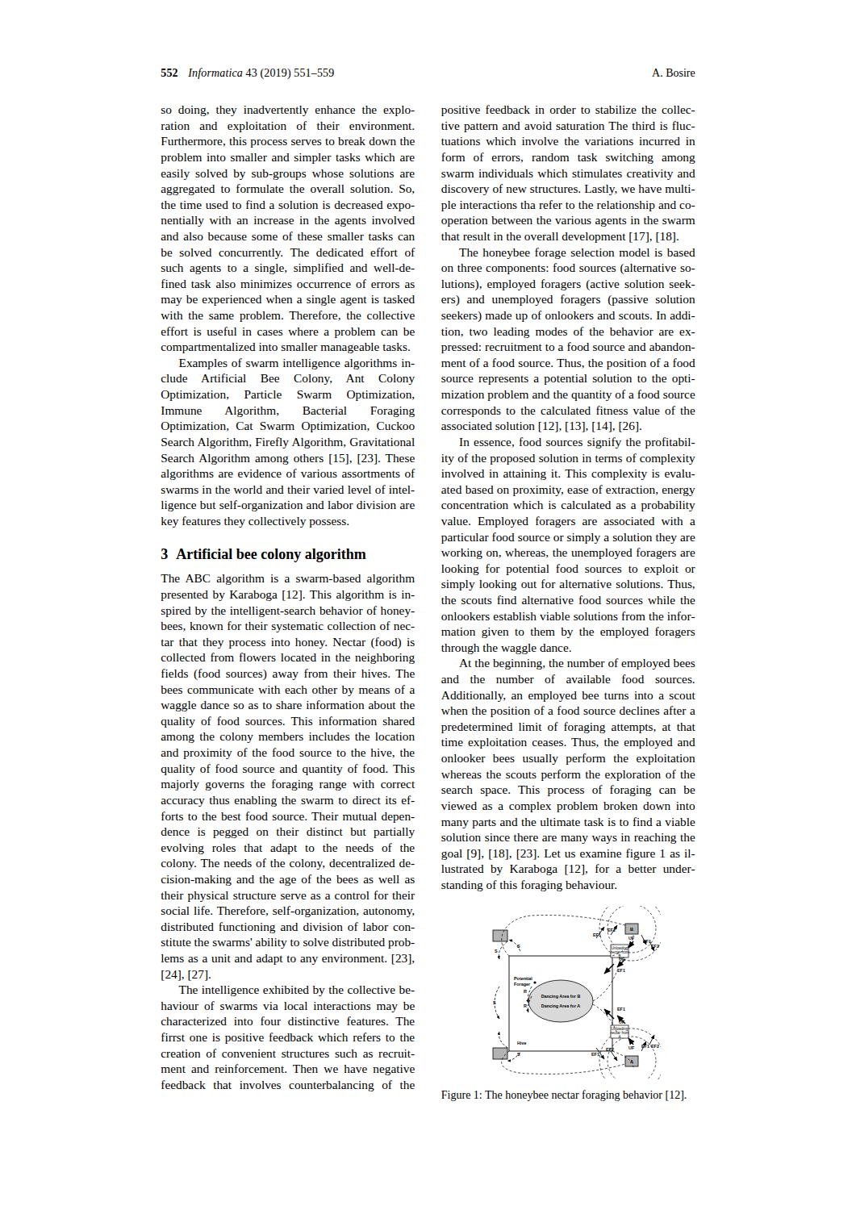552 Informatica 43 (2019) 551–559
A. Bosire
so doing, they inadvertently enhance the exploration and exploitation of their environment. Furthermore, this process serves to break down the problem into smaller and simpler tasks which are easily solved by sub-groups whose solutions are aggregated to formulate the overall solution. So, the time used to find a solution is decreased exponentially with an increase in the agents involved and also because some of these smaller tasks can be solved concurrently. The dedicated effort of such agents to a single, simplified and well-defined task also minimizes occurrence of errors as may be experienced when a single agent is tasked with the same problem. Therefore, the collective effort is useful in cases where a problem can be compartmentalized into smaller manageable tasks.
Examples of swarm intelligence algorithms include Artificial Bee Colony, Ant Colony Optimization, Particle Swarm Optimization, Immune Algorithm, Bacterial Foraging Optimization, Cat Swarm Optimization, Cuckoo Search Algorithm, Firefly Algorithm, Gravitational Search Algorithm among others [15], [23]. These algorithms are evidence of various assortments of swarms in the world and their varied level of intelligence but self-organization and labor division are key features they collectively possess.
3 Artificial bee colony algorithm
The ABC algorithm is a swarm-based algorithm presented by Karaboga [12]. This algorithm is inspired by the intelligent-search behavior of honeybees, known for their systematic collection of nectar that they process into honey. Nectar (food) is collected from flowers located in the neighboring fields (food sources) away from their hives. The bees communicate with each other by means of a waggle dance so as to share information about the quality of food sources. This information shared among the colony members includes the location and proximity of the food source to the hive, the quality of food source and quantity of food. This majorly governs the foraging range with correct accuracy thus enabling the swarm to direct its efforts to the best food source. Their mutual dependence is pegged on their distinct but partially evolving roles that adapt to the needs of the colony. The needs of the colony, decentralized decision-making and the age of the bees as well as their physical structure serve as a control for their social life. Therefore, self-organization, autonomy, distributed functioning and division of labor constitute the swarms' ability to solve distributed problems as a unit and adapt to any environment. [23], [24], [27].
The intelligence exhibited by the collective behaviour of swarms via local interactions may be characterized into four distinctive features. The firrst one is positive feedback which refers to the creation of convenient structures such as recruitment and reinforcement. Then we have negative feedback that involves counterbalancing of the positive feedback in order to stabilize the collective pattern and avoid saturation The third is fluctuations which involve the variations incurred in form of errors, random task switching among swarm individuals which stimulates creativity and discovery of new structures. Lastly, we have multiple interactions tha refer to the relationship and cooperation between the various agents in the swarm that result in the overall development [17], [18].
The honeybee forage selection model is based on three components: food sources (alternative solutions), employed foragers (active solution seekers) and unemployed foragers (passive solution seekers) made up of onlookers and scouts. In addition, two leading modes of the behavior are expressed: recruitment to a food source and abandonment of a food source. Thus, the position of a food source represents a potential solution to the optimization problem and the quantity of a food source corresponds to the calculated fitness value of the associated solution [12], [13], [14], [26].
In essence, food sources signify the profitability of the proposed solution in terms of complexity involved in attaining it. This complexity is evaluated based on proximity, ease of extraction, energy concentration which is calculated as a probability value. Employed foragers are associated with a particular food source or simply a solution they are working on, whereas, the unemployed foragers are looking for potential food sources to exploit or simply looking out for alternative solutions. Thus, the scouts find alternative food sources while the onlookers establish viable solutions from the information given to them by the employed foragers through the waggle dance.
At the beginning, the number of employed bees and the number of available food sources. Additionally, an employed bee turns into a scout when the position of a food source declines after a predetermined limit of foraging attempts, at that time exploitation ceases. Thus, the employed and onlooker bees usually perform the exploitation whereas the scouts perform the exploration of the search space. This process of foraging can be viewed as a complex problem broken down into many parts and the ultimate task is to find a viable solution since there are many ways in reaching the goal [9], [18], [23]. Let us examine figure 1 as illustrated by Karaboga [12], for a better understanding of this foraging behaviour.
Dancing Area for B Dancing Area for A Hive Potential Forager B A Unloading nectar from B Unloading nectar from A EF1 EF2 EF1 EF2 UF UF EF1 EF1 EF2 EF1 EF2 UF UF EF1 S S S S R R
Figure 1: The honeybee nectar foraging behavior [12].